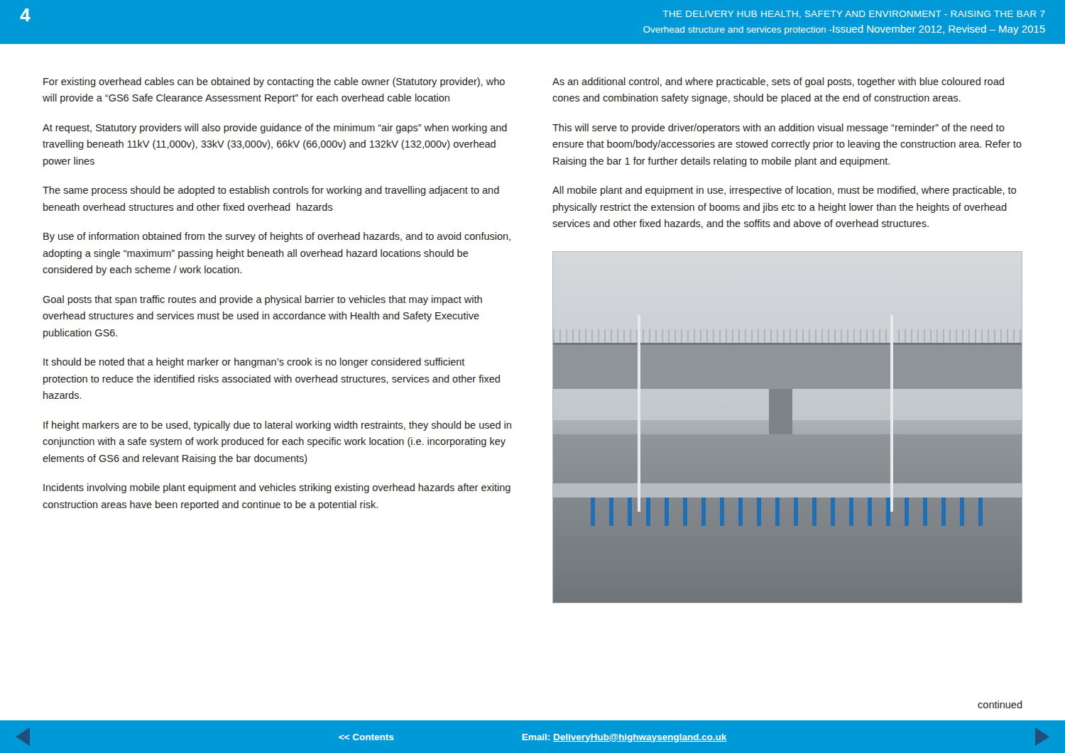4
THE DELIVERY HUB HEALTH, SAFETY AND ENVIRONMENT - RAISING THE BAR 7
Overhead structure and services protection -Issued November 2012, Revised – May 2015
For existing overhead cables can be obtained by contacting the cable owner (Statutory provider), who will provide a “GS6 Safe Clearance Assessment Report” for each overhead cable location
At request, Statutory providers will also provide guidance of the minimum “air gaps” when working and travelling beneath 11kV (11,000v), 33kV (33,000v), 66kV (66,000v) and 132kV (132,000v) overhead power lines
The same process should be adopted to establish controls for working and travelling adjacent to and beneath overhead structures and other fixed overhead hazards
By use of information obtained from the survey of heights of overhead hazards, and to avoid confusion, adopting a single “maximum” passing height beneath all overhead hazard locations should be considered by each scheme / work location.
Goal posts that span traffic routes and provide a physical barrier to vehicles that may impact with overhead structures and services must be used in accordance with Health and Safety Executive publication GS6.
It should be noted that a height marker or hangman’s crook is no longer considered sufficient protection to reduce the identified risks associated with overhead structures, services and other fixed hazards.
If height markers are to be used, typically due to lateral working width restraints, they should be used in conjunction with a safe system of work produced for each specific work location (i.e. incorporating key elements of GS6 and relevant Raising the bar documents)
Incidents involving mobile plant equipment and vehicles striking existing overhead hazards after exiting construction areas have been reported and continue to be a potential risk.
As an additional control, and where practicable, sets of goal posts, together with blue coloured road cones and combination safety signage, should be placed at the end of construction areas.
This will serve to provide driver/operators with an addition visual message “reminder” of the need to ensure that boom/body/accessories are stowed correctly prior to leaving the construction area. Refer to Raising the bar 1 for further details relating to mobile plant and equipment.
All mobile plant and equipment in use, irrespective of location, must be modified, where practicable, to physically restrict the extension of booms and jibs etc to a height lower than the heights of overhead services and other fixed hazards, and the soffits and above of overhead structures.
continued
<< Contents Email: DeliveryHub@highwaysengland.co.uk